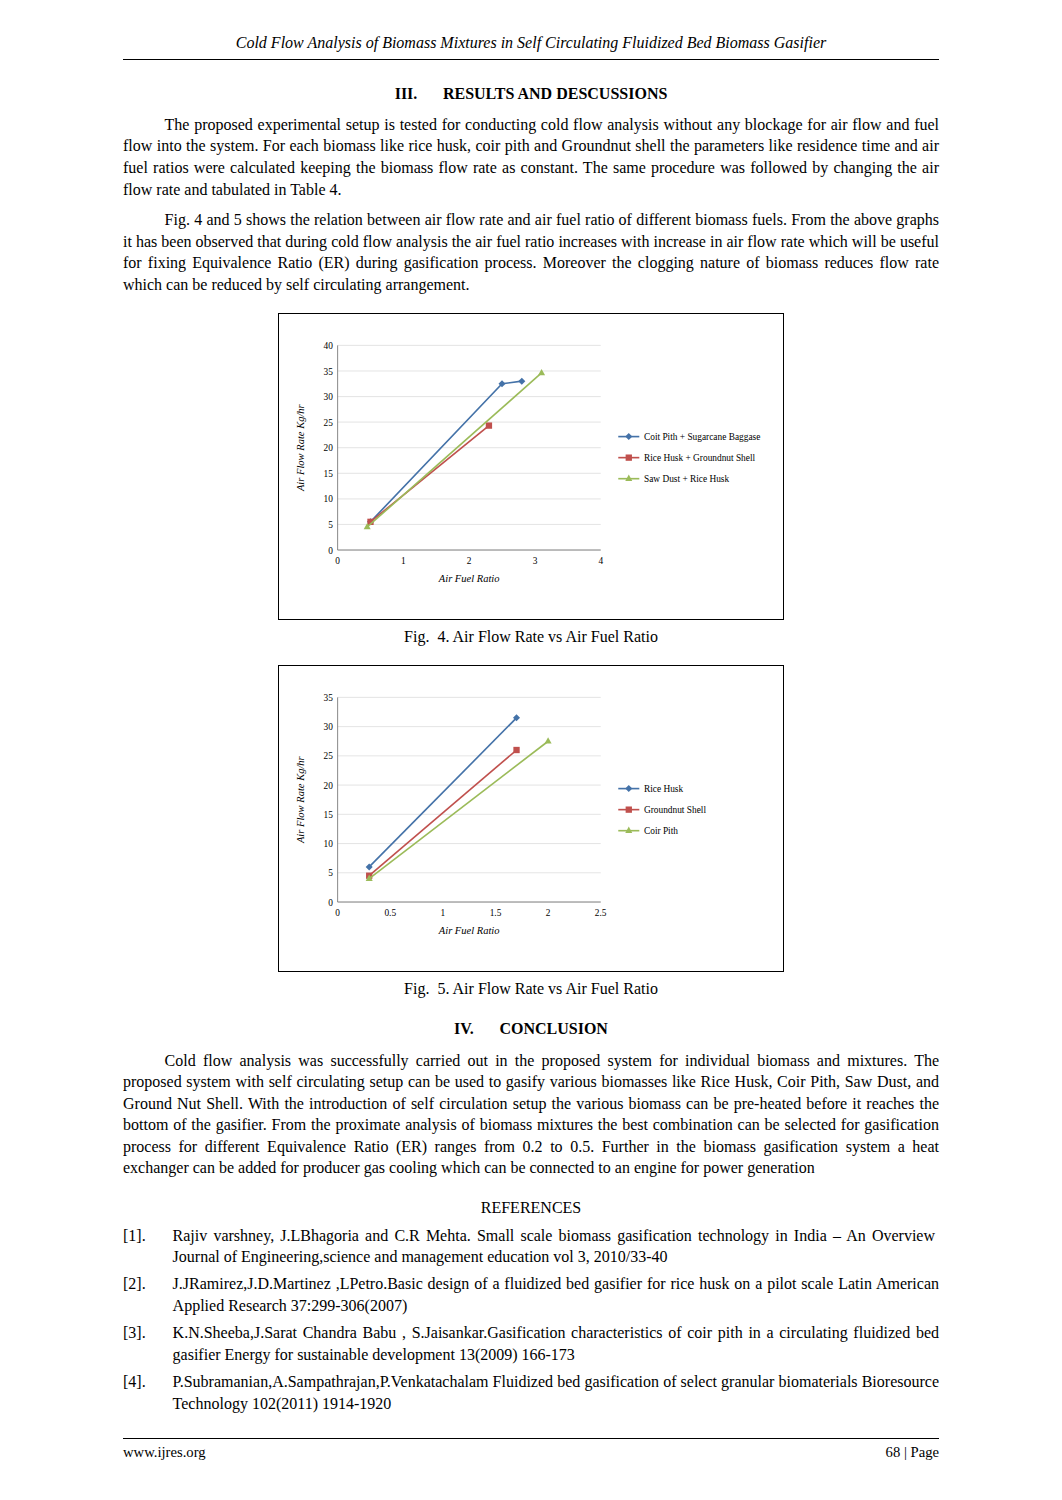Cold Flow Analysis of Biomass Mixtures in Self Circulating Fluidized Bed Biomass Gasifier
III. Results and Descussions
The proposed experimental setup is tested for conducting cold flow analysis without any blockage for air flow and fuel flow into the system. For each biomass like rice husk, coir pith and Groundnut shell the parameters like residence time and air fuel ratios were calculated keeping the biomass flow rate as constant. The same procedure was followed by changing the air flow rate and tabulated in Table 4.
Fig. 4 and 5 shows the relation between air flow rate and air fuel ratio of different biomass fuels. From the above graphs it has been observed that during cold flow analysis the air fuel ratio increases with increase in air flow rate which will be useful for fixing Equivalence Ratio (ER) during gasification process. Moreover the clogging nature of biomass reduces flow rate which can be reduced by self circulating arrangement.
0 5 10 15 20 25 30 35 40 0 1 2 3 4 Air Fuel Ratio Air Flow Rate Kg/hr Coit Pith + Sugarcane Baggase Rice Husk + Groundnut Shell Saw Dust + Rice Husk
Fig. 4. Air Flow Rate vs Air Fuel Ratio
0 5 10 15 20 25 30 35 0 0.5 1 1.5 2 2.5 Air Fuel Ratio Air Flow Rate Kg/hr Rice Husk Groundnut Shell Coir Pith
Fig. 5. Air Flow Rate vs Air Fuel Ratio
IV. Conclusion
Cold flow analysis was successfully carried out in the proposed system for individual biomass and mixtures. The proposed system with self circulating setup can be used to gasify various biomasses like Rice Husk, Coir Pith, Saw Dust, and Ground Nut Shell. With the introduction of self circulation setup the various biomass can be pre-heated before it reaches the bottom of the gasifier. From the proximate analysis of biomass mixtures the best combination can be selected for gasification process for different Equivalence Ratio (ER) ranges from 0.2 to 0.5. Further in the biomass gasification system a heat exchanger can be added for producer gas cooling which can be connected to an engine for power generation
References
[1]. Rajiv varshney, J.LBhagoria and C.R Mehta. Small scale biomass gasification technology in India – An Overview Journal of Engineering,science and management education vol 3, 2010/33-40
[2]. J.JRamirez,J.D.Martinez ,LPetro.Basic design of a fluidized bed gasifier for rice husk on a pilot scale Latin American Applied Research 37:299-306(2007)
[3]. K.N.Sheeba,J.Sarat Chandra Babu , S.Jaisankar.Gasification characteristics of coir pith in a circulating fluidized bed gasifier Energy for sustainable development 13(2009) 166-173
[4]. P.Subramanian,A.Sampathrajan,P.Venkatachalam Fluidized bed gasification of select granular biomaterials Bioresource Technology 102(2011) 1914-1920
www.ijres.org 68 | Page